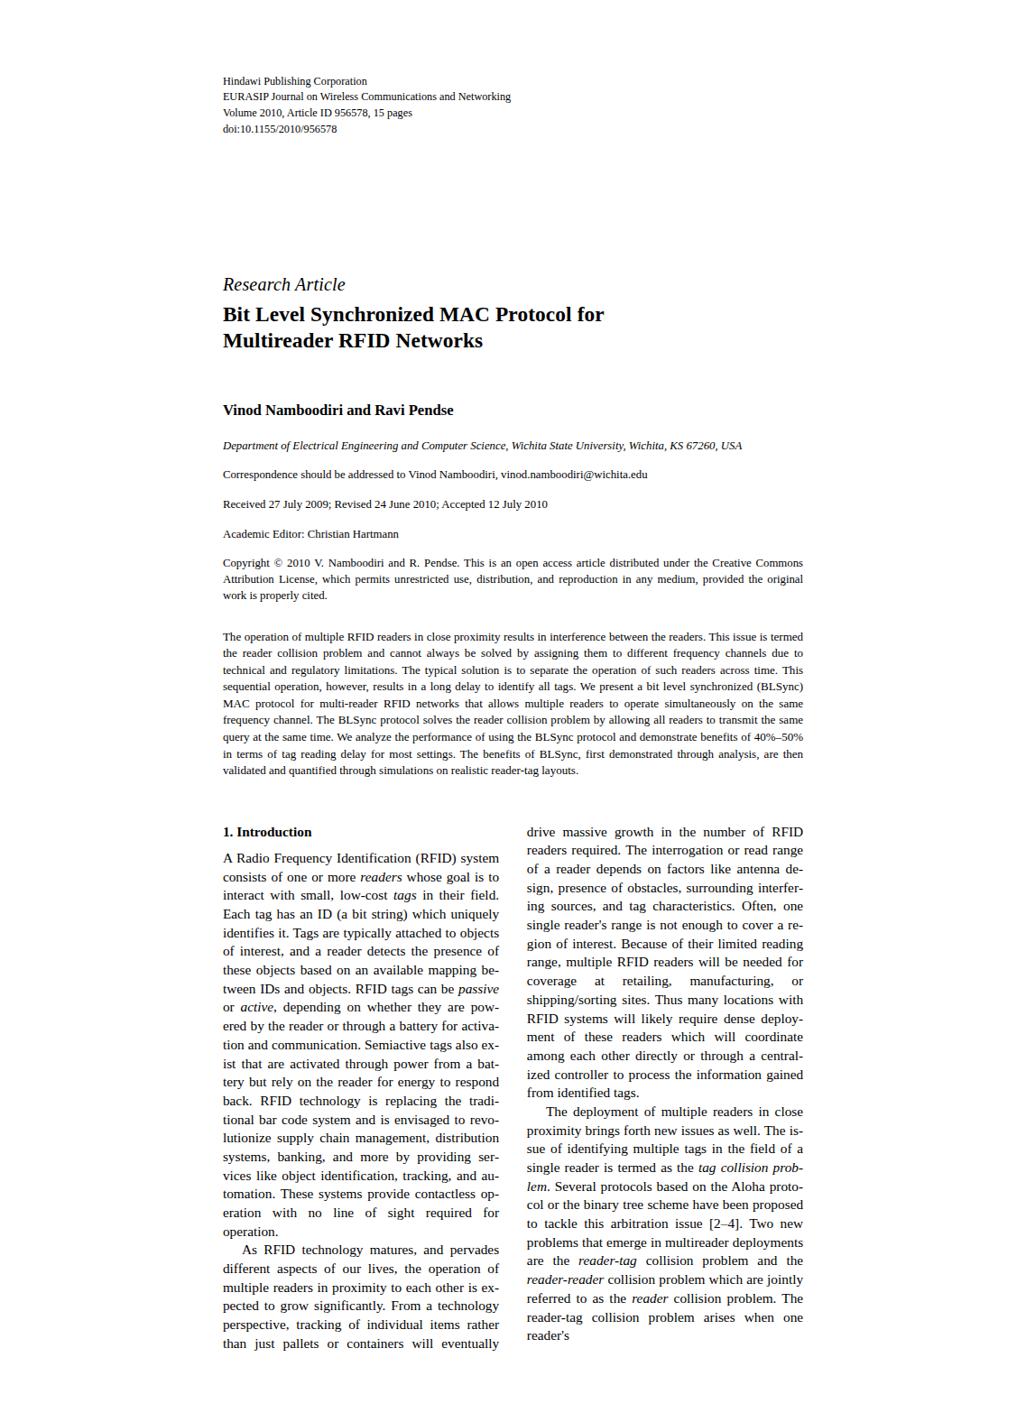Hindawi Publishing Corporation
EURASIP Journal on Wireless Communications and Networking
Volume 2010, Article ID 956578, 15 pages
doi:10.1155/2010/956578
Research Article
Bit Level Synchronized MAC Protocol for
Multireader RFID Networks
Vinod Namboodiri and Ravi Pendse
Department of Electrical Engineering and Computer Science, Wichita State University, Wichita, KS 67260, USA
Correspondence should be addressed to Vinod Namboodiri, vinod.namboodiri@wichita.edu
Received 27 July 2009; Revised 24 June 2010; Accepted 12 July 2010
Academic Editor: Christian Hartmann
Copyright © 2010 V. Namboodiri and R. Pendse. This is an open access article distributed under the Creative Commons Attribution License, which permits unrestricted use, distribution, and reproduction in any medium, provided the original work is properly cited.
The operation of multiple RFID readers in close proximity results in interference between the readers. This issue is termed the reader collision problem and cannot always be solved by assigning them to different frequency channels due to technical and regulatory limitations. The typical solution is to separate the operation of such readers across time. This sequential operation, however, results in a long delay to identify all tags. We present a bit level synchronized (BLSync) MAC protocol for multi-reader RFID networks that allows multiple readers to operate simultaneously on the same frequency channel. The BLSync protocol solves the reader collision problem by allowing all readers to transmit the same query at the same time. We analyze the performance of using the BLSync protocol and demonstrate benefits of 40%–50% in terms of tag reading delay for most settings. The benefits of BLSync, first demonstrated through analysis, are then validated and quantified through simulations on realistic reader-tag layouts.
1. Introduction
A Radio Frequency Identification (RFID) system consists of one or more readers whose goal is to interact with small, low-cost tags in their field. Each tag has an ID (a bit string) which uniquely identifies it. Tags are typically attached to objects of interest, and a reader detects the presence of these objects based on an available mapping between IDs and objects. RFID tags can be passive or active, depending on whether they are powered by the reader or through a battery for activation and communication. Semiactive tags also exist that are activated through power from a battery but rely on the reader for energy to respond back. RFID technology is replacing the traditional bar code system and is envisaged to revolutionize supply chain management, distribution systems, banking, and more by providing services like object identification, tracking, and automation. These systems provide contactless operation with no line of sight required for operation.
As RFID technology matures, and pervades different aspects of our lives, the operation of multiple readers in proximity to each other is expected to grow significantly. From a technology perspective, tracking of individual items rather than just pallets or containers will eventually drive massive growth in the number of RFID readers required. The interrogation or read range of a reader depends on factors like antenna design, presence of obstacles, surrounding interfering sources, and tag characteristics. Often, one single reader's range is not enough to cover a region of interest. Because of their limited reading range, multiple RFID readers will be needed for coverage at retailing, manufacturing, or shipping/sorting sites. Thus many locations with RFID systems will likely require dense deployment of these readers which will coordinate among each other directly or through a centralized controller to process the information gained from identified tags.
The deployment of multiple readers in close proximity brings forth new issues as well. The issue of identifying multiple tags in the field of a single reader is termed as the tag collision problem. Several protocols based on the Aloha protocol or the binary tree scheme have been proposed to tackle this arbitration issue [2–4]. Two new problems that emerge in multireader deployments are the reader-tag collision problem and the reader-reader collision problem which are jointly referred to as the reader collision problem. The reader-tag collision problem arises when one reader's